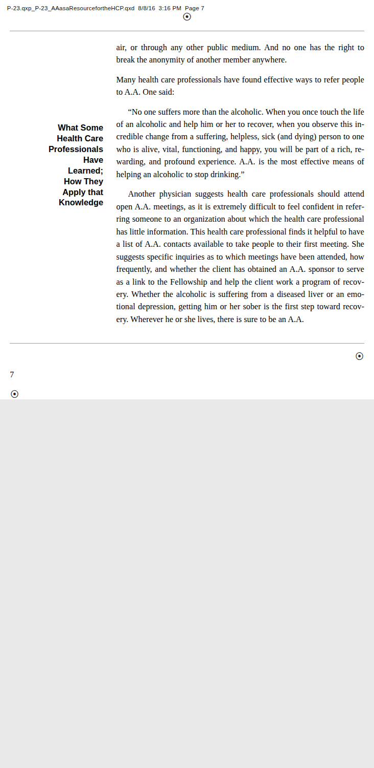P-23.qxp_P-23_AAasaResourcefortheHCP.qxd 8/8/16 3:16 PM Page 7
⦿
What Some
Health Care
Professionals
Have
Learned;
How They
Apply that
Knowledge
air, or through any other public medium. And no one has the right to break the anonymity of another member anywhere.
Many health care professionals have found effective ways to refer people to A.A. One said:
“No one suffers more than the alcoholic. When you once touch the life of an alcoholic and help him or her to recover, when you observe this incredible change from a suffering, helpless, sick (and dying) person to one who is alive, vital, functioning, and happy, you will be part of a rich, rewarding, and profound experience. A.A. is the most effective means of helping an alcoholic to stop drinking.”
Another physician suggests health care professionals should attend open A.A. meetings, as it is extremely difficult to feel confident in referring someone to an organization about which the health care professional has little information. This health care professional finds it helpful to have a list of A.A. contacts available to take people to their first meeting. She suggests specific inquiries as to which meetings have been attended, how frequently, and whether the client has obtained an A.A. sponsor to serve as a link to the Fellowship and help the client work a program of recovery. Whether the alcoholic is suffering from a diseased liver or an emotional depression, getting him or her sober is the first step toward recovery. Wherever he or she lives, there is sure to be an A.A.
⦿
7
⦿